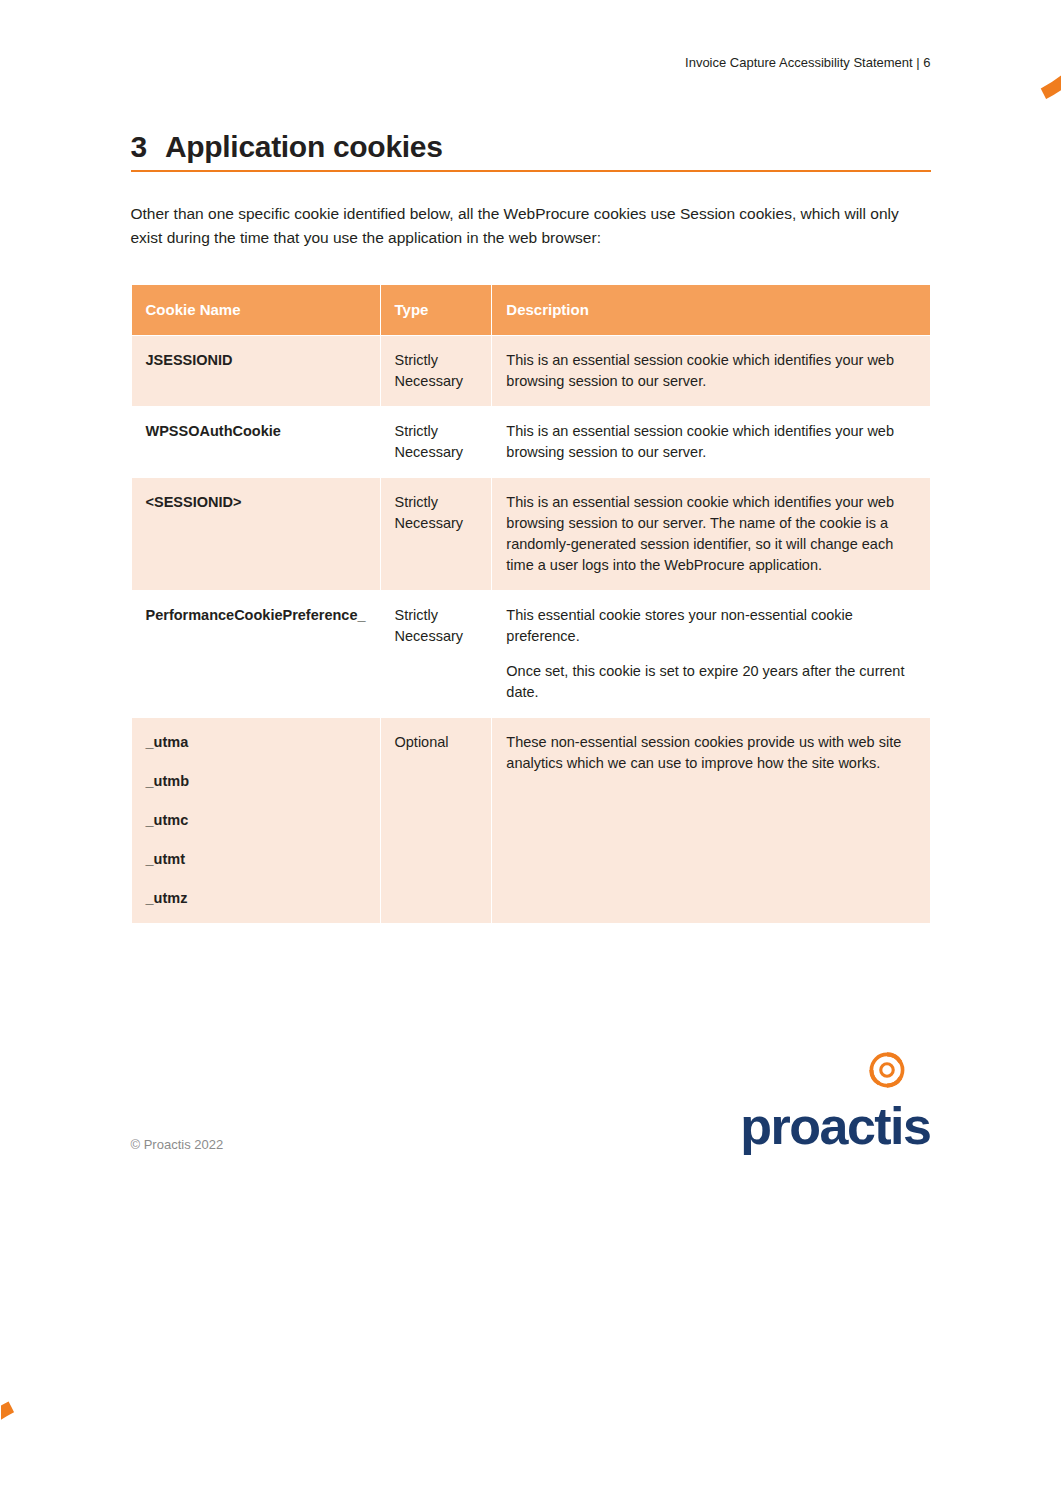Invoice Capture Accessibility Statement | 6
3 Application cookies
Other than one specific cookie identified below, all the WebProcure cookies use Session cookies, which will only exist during the time that you use the application in the web browser:
| Cookie Name | Type | Description |
| --- | --- | --- |
| JSESSIONID | Strictly Necessary | This is an essential session cookie which identifies your web browsing session to our server. |
| WPSSOAuthCookie | Strictly Necessary | This is an essential session cookie which identifies your web browsing session to our server. |
| <SESSIONID> | Strictly Necessary | This is an essential session cookie which identifies your web browsing session to our server. The name of the cookie is a randomly-generated session identifier, so it will change each time a user logs into the WebProcure application. |
| PerformanceCookiePreference_ | Strictly Necessary | This essential cookie stores your non-essential cookie preference. Once set, this cookie is set to expire 20 years after the current date. |
| _utma _utmb _utmc _utmt _utmz | Optional | These non-essential session cookies provide us with web site analytics which we can use to improve how the site works. |
© Proactis 2022
proactis